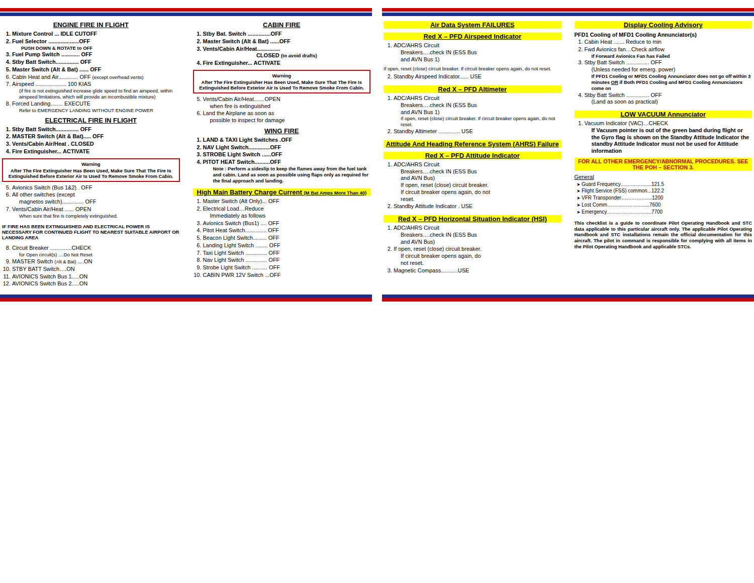ENGINE FIRE IN FLIGHT
Mixture Control ... IDLE CUTOFF
Fuel Selector ....................OFF PUSH DOWN & ROTATE to OFF
Fuel Pump Switch ............ OFF
Stby Batt Switch............... OFF
Master Switch (Alt & Bat) ...... OFF
Cabin Heat and Air............. OFF (except overhead vents)
Airspeed .................... 100 KIAS (if fire is not extinguished increase glide speed to find an airspeed, within airspeed limitations, which will provide an incombustible mixture)
Forced Landing........ EXECUTE Refer to EMERGENCY LANDING WITHOUT ENGINE POWER
ELECTRICAL FIRE IN FLIGHT
Stby Batt Switch............... OFF
MASTER Switch (Alt & Bat)..... OFF
Vents/Cabin Air/Heat . CLOSED
Fire Extinguisher... ACTIVATE
Warning After The Fire Extinguisher Has Been Used, Make Sure That The Fire Is Extinguished Before Exterior Air Is Used To Remove Smoke From Cabin.
Avionics Switch (Bus 1&2) . OFF
All other switches (except magnetos switch).............. OFF
Vents/Cabin Air/Heat ...... OPEN When sure that fire is completely extinguished.
IF FIRE HAS BEEN EXTINGUISHED AND ELECTRICAL POWER IS NECESSARY FOR CONTINUED FLIGHT TO NEAREST SUITABLE AIRPORT OR LANDING AREA
Circuit Breaker ..............CHECK for Open circuit(s) ....Do Not Reset
MASTER Switch (Alt & Bat) ....ON
STBY BATT Switch….ON
AVIONICS Switch Bus 1.....ON
AVIONICS Switch Bus 2.....ON
CABIN FIRE
Stby Bat. Switch ...............OFF
Master Switch (Alt & Bat) ......OFF
Vents/Cabin Air/Heat............... CLOSED (to avoid drafts)
Fire Extinguisher... ACTIVATE
Warning After The Fire Extinguisher Has Been Used, Make Sure That The Fire Is Extinguished Before Exterior Air Is Used To Remove Smoke From Cabin.
Vents/Cabin Air/Heat.......OPEN when fire is extinguished
Land the Airplane as soon as possible to inspect for damage
WING FIRE
LAND & TAXI Light Switches .OFF
NAV Light Switch..............OFF
STROBE Light Switch ......OFF
PITOT HEAT Switch..........OFF Note : Perform a sideslip to keep the flames away from the fuel tank and cabin. Land as soon as possible using flaps only as required for the final approach and landing.
High Main Battery Charge Current (M Bat Amps More Than 40)
Master Switch (Alt Only)... OFF
Electrical Load…Reduce Immediately as follows
Avionics Switch (Bus1) .... OFF
Pitot Heat Switch.............. OFF
Beacon Light Switch......... OFF
Landing Light Switch ........ OFF
Taxi Light Switch .............. OFF
Nav Light Switch .............. OFF
Strobe Light Switch .......... OFF
CABIN PWR 12V Switch ...OFF
Air Data System FAILURES
Red X – PFD Airspeed Indicator
ADC/AHRS Circuit Breakers….check IN (ESS Bus and AVN Bus 1)
If open, reset (close) circuit breaker. If circuit breaker opens again, do not reset.
Standby Airspeed Indicator...... USE
Red X – PFD Altimeter
ADC/AHRS Circuit Breakers….check IN (ESS Bus and AVN Bus 1) If open, reset (close) circuit breaker. If circuit breaker opens again, do not reset.
Standby Altimeter .............. USE
Attitude And Heading Reference System (AHRS) Failure
Red X – PFD Attitude Indicator
ADC/AHRS Circuit Breakers….check IN (ESS Bus and AVN Bus) If open, reset (close) circuit breaker. If circuit breaker opens again, do not reset.
Standby Attitude Indicator . USE
Red X – PFD Horizontal Situation Indicator (HSI)
ADC/AHRS Circuit Breakers….check IN (ESS Bus and AVN Bus)
If open, reset (close) circuit breaker. If circuit breaker opens again, do not reset.
Magnetic Compass...........USE
Display Cooling Advisory
PFD1 Cooling of MFD1 Cooling Annunciator(s)
Cabin Heat ....... Reduce to min
Fwd Avionics fan…Check airflow If Forward Avionics Fan has Failed
Stby Batt Switch ............... OFF (Unless needed for emerg. power) If PFD1 Cooling or MFD1 Cooling Annunciator does not go off within 3 minutes OR if Both PFD1 Cooling and MFD1 Cooling Annunciators come on
Stby Batt Switch ............... OFF (Land as soon as practical)
LOW VACUUM Annunciator
Vacuum Indicator (VAC)…CHECK If Vacuum pointer is out of the green band during flight or the Gyro flag is shown on the Standby Attitude Indicator the standby Attitude Indicator must not be used for Attitude information
FOR ALL OTHER EMERGENCY/ABNORMAL PROCEDURES. SEE THE POH – SECTION 3.
General
Guard Frequency……………....121.5
Flight Service (FSS) common...122.2
VFR Transponder……………....1200
Lost Comm……………….…....7600
Emergency………………….…..7700
This checklist is a guide to coordinate Pilot Operating Handbook and STC data applicable to this particular aircraft only. The applicable Pilot Operating Handbook and STC installations remain the official documentation for this aircraft. The pilot in command is responsible for complying with all items in the Pilot Operating Handbook and applicable STCs.